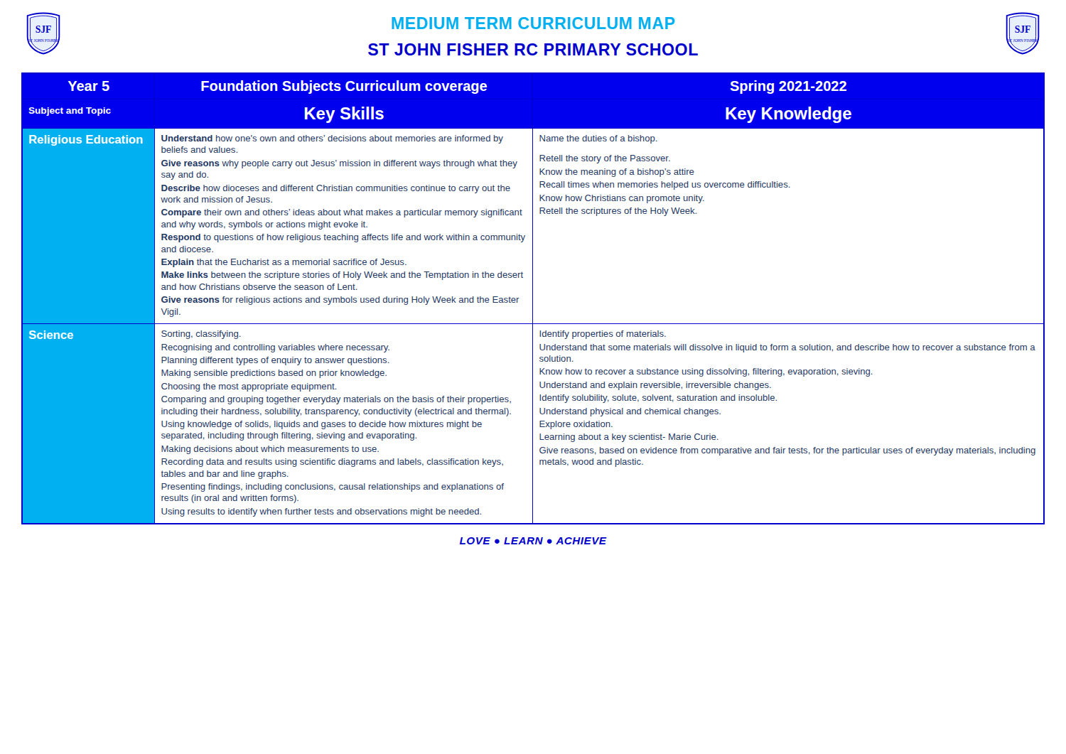SJF ST JOHN FISHER
SJF ST JOHN FISHER
MEDIUM TERM CURRICULUM MAP
ST JOHN FISHER RC PRIMARY SCHOOL
| Year 5 | Foundation Subjects Curriculum coverage | Spring 2021-2022 |
| Subject and Topic | Key Skills | Key Knowledge |
| Religious Education | Understand how one's own and others’ decisions about memories are informed by beliefs and values. Give reasons why people carry out Jesus’ mission in different ways through what they say and do. Describe how dioceses and different Christian communities continue to carry out the work and mission of Jesus. Compare their own and others’ ideas about what makes a particular memory significant and why words, symbols or actions might evoke it. Respond to questions of how religious teaching affects life and work within a community and diocese. Explain that the Eucharist as a memorial sacrifice of Jesus. Make links between the scripture stories of Holy Week and the Temptation in the desert and how Christians observe the season of Lent. Give reasons for religious actions and symbols used during Holy Week and the Easter Vigil. | Name the duties of a bishop. Retell the story of the Passover. Know the meaning of a bishop’s attire Recall times when memories helped us overcome difficulties. Know how Christians can promote unity. Retell the scriptures of the Holy Week. |
| Science | Sorting, classifying. Recognising and controlling variables where necessary. Planning different types of enquiry to answer questions. Making sensible predictions based on prior knowledge. Choosing the most appropriate equipment. Comparing and grouping together everyday materials on the basis of their properties, including their hardness, solubility, transparency, conductivity (electrical and thermal). Using knowledge of solids, liquids and gases to decide how mixtures might be separated, including through filtering, sieving and evaporating. Making decisions about which measurements to use. Recording data and results using scientific diagrams and labels, classification keys, tables and bar and line graphs. Presenting findings, including conclusions, causal relationships and explanations of results (in oral and written forms). Using results to identify when further tests and observations might be needed. | Identify properties of materials. Understand that some materials will dissolve in liquid to form a solution, and describe how to recover a substance from a solution. Know how to recover a substance using dissolving, filtering, evaporation, sieving. Understand and explain reversible, irreversible changes. Identify solubility, solute, solvent, saturation and insoluble. Understand physical and chemical changes. Explore oxidation. Learning about a key scientist- Marie Curie. Give reasons, based on evidence from comparative and fair tests, for the particular uses of everyday materials, including metals, wood and plastic. |
LOVE ● LEARN ● ACHIEVE